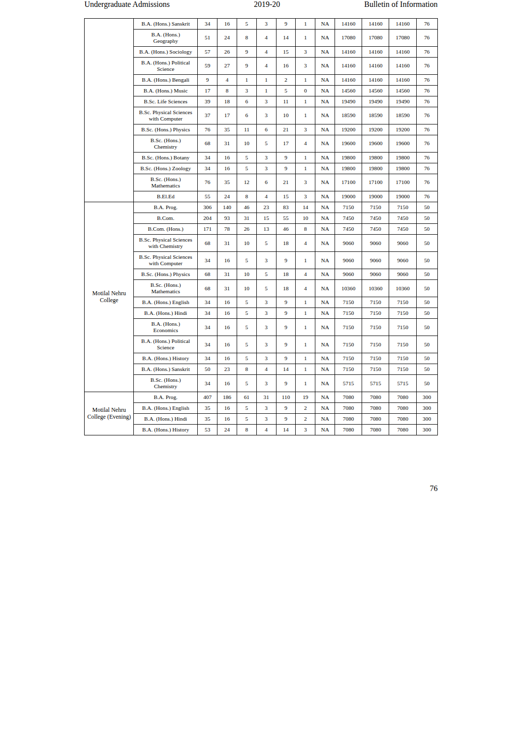Undergraduate Admissions
2019-20
Bulletin of Information
| | B.A. (Hons.) Sanskrit | 34 | 16 | 5 | 3 | 9 | 1 | NA | 14160 | 14160 | 14160 | 76 |
| B.A. (Hons.) Geography | 51 | 24 | 8 | 4 | 14 | 1 | NA | 17080 | 17080 | 17080 | 76 |
| B.A. (Hons.) Sociology | 57 | 26 | 9 | 4 | 15 | 3 | NA | 14160 | 14160 | 14160 | 76 |
| B.A. (Hons.) Political Science | 59 | 27 | 9 | 4 | 16 | 3 | NA | 14160 | 14160 | 14160 | 76 |
| B.A. (Hons.) Bengali | 9 | 4 | 1 | 1 | 2 | 1 | NA | 14160 | 14160 | 14160 | 76 |
| B.A. (Hons.) Music | 17 | 8 | 3 | 1 | 5 | 0 | NA | 14560 | 14560 | 14560 | 76 |
| B.Sc. Life Sciences | 39 | 18 | 6 | 3 | 11 | 1 | NA | 19490 | 19490 | 19490 | 76 |
| B.Sc. Physical Sciences with Computer | 37 | 17 | 6 | 3 | 10 | 1 | NA | 18590 | 18590 | 18590 | 76 |
| B.Sc. (Hons.) Physics | 76 | 35 | 11 | 6 | 21 | 3 | NA | 19200 | 19200 | 19200 | 76 |
| B.Sc. (Hons.) Chemistry | 68 | 31 | 10 | 5 | 17 | 4 | NA | 19600 | 19600 | 19600 | 76 |
| B.Sc. (Hons.) Botany | 34 | 16 | 5 | 3 | 9 | 1 | NA | 19800 | 19800 | 19800 | 76 |
| B.Sc. (Hons.) Zoology | 34 | 16 | 5 | 3 | 9 | 1 | NA | 19800 | 19800 | 19800 | 76 |
| B.Sc. (Hons.) Mathematics | 76 | 35 | 12 | 6 | 21 | 3 | NA | 17100 | 17100 | 17100 | 76 |
| B.El.Ed | 55 | 24 | 8 | 4 | 15 | 3 | NA | 19000 | 19000 | 19000 | 76 |
| Motilal Nehru College | B.A. Prog. | 306 | 140 | 46 | 23 | 83 | 14 | NA | 7150 | 7150 | 7150 | 50 |
| B.Com. | 204 | 93 | 31 | 15 | 55 | 10 | NA | 7450 | 7450 | 7450 | 50 |
| B.Com. (Hons.) | 171 | 78 | 26 | 13 | 46 | 8 | NA | 7450 | 7450 | 7450 | 50 |
| B.Sc. Physical Sciences with Chemistry | 68 | 31 | 10 | 5 | 18 | 4 | NA | 9060 | 9060 | 9060 | 50 |
| B.Sc. Physical Sciences with Computer | 34 | 16 | 5 | 3 | 9 | 1 | NA | 9060 | 9060 | 9060 | 50 |
| B.Sc. (Hons.) Physics | 68 | 31 | 10 | 5 | 18 | 4 | NA | 9060 | 9060 | 9060 | 50 |
| B.Sc. (Hons.) Mathematics | 68 | 31 | 10 | 5 | 18 | 4 | NA | 10360 | 10360 | 10360 | 50 |
| B.A. (Hons.) English | 34 | 16 | 5 | 3 | 9 | 1 | NA | 7150 | 7150 | 7150 | 50 |
| B.A. (Hons.) Hindi | 34 | 16 | 5 | 3 | 9 | 1 | NA | 7150 | 7150 | 7150 | 50 |
| B.A. (Hons.) Economics | 34 | 16 | 5 | 3 | 9 | 1 | NA | 7150 | 7150 | 7150 | 50 |
| B.A. (Hons.) Political Science | 34 | 16 | 5 | 3 | 9 | 1 | NA | 7150 | 7150 | 7150 | 50 |
| B.A. (Hons.) History | 34 | 16 | 5 | 3 | 9 | 1 | NA | 7150 | 7150 | 7150 | 50 |
| B.A. (Hons.) Sanskrit | 50 | 23 | 8 | 4 | 14 | 1 | NA | 7150 | 7150 | 7150 | 50 |
| B.Sc. (Hons.) Chemistry | 34 | 16 | 5 | 3 | 9 | 1 | NA | 5715 | 5715 | 5715 | 50 |
| Motilal Nehru College (Evening) | B.A. Prog. | 407 | 186 | 61 | 31 | 110 | 19 | NA | 7080 | 7080 | 7080 | 300 |
| B.A. (Hons.) English | 35 | 16 | 5 | 3 | 9 | 2 | NA | 7080 | 7080 | 7080 | 300 |
| B.A. (Hons.) Hindi | 35 | 16 | 5 | 3 | 9 | 2 | NA | 7080 | 7080 | 7080 | 300 |
| B.A. (Hons.) History | 53 | 24 | 8 | 4 | 14 | 3 | NA | 7080 | 7080 | 7080 | 300 |
76